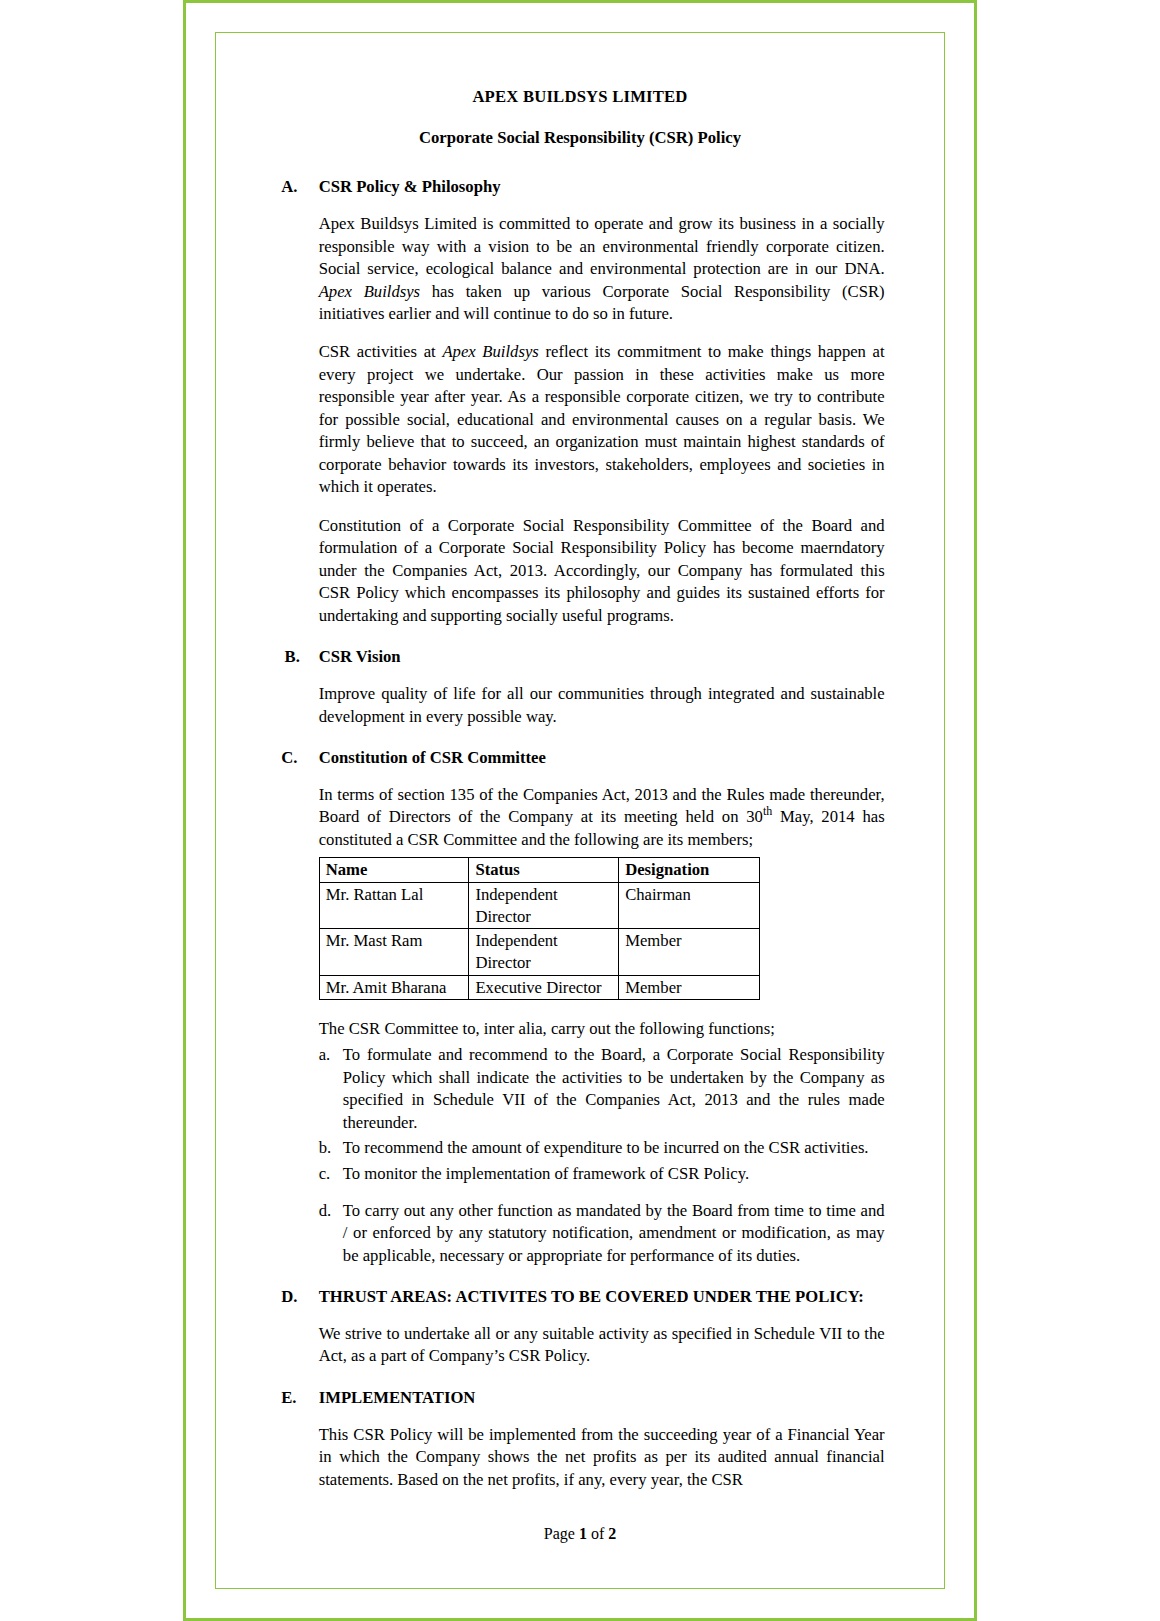APEX BUILDSYS LIMITED
Corporate Social Responsibility (CSR) Policy
A. CSR Policy & Philosophy
Apex Buildsys Limited is committed to operate and grow its business in a socially responsible way with a vision to be an environmental friendly corporate citizen. Social service, ecological balance and environmental protection are in our DNA. Apex Buildsys has taken up various Corporate Social Responsibility (CSR) initiatives earlier and will continue to do so in future.
CSR activities at Apex Buildsys reflect its commitment to make things happen at every project we undertake. Our passion in these activities make us more responsible year after year. As a responsible corporate citizen, we try to contribute for possible social, educational and environmental causes on a regular basis. We firmly believe that to succeed, an organization must maintain highest standards of corporate behavior towards its investors, stakeholders, employees and societies in which it operates.
Constitution of a Corporate Social Responsibility Committee of the Board and formulation of a Corporate Social Responsibility Policy has become maerndatory under the Companies Act, 2013. Accordingly, our Company has formulated this CSR Policy which encompasses its philosophy and guides its sustained efforts for undertaking and supporting socially useful programs.
B. CSR Vision
Improve quality of life for all our communities through integrated and sustainable development in every possible way.
C. Constitution of CSR Committee
In terms of section 135 of the Companies Act, 2013 and the Rules made thereunder, Board of Directors of the Company at its meeting held on 30th May, 2014 has constituted a CSR Committee and the following are its members;
| Name | Status | Designation |
| --- | --- | --- |
| Mr. Rattan Lal | Independent Director | Chairman |
| Mr. Mast Ram | Independent Director | Member |
| Mr. Amit Bharana | Executive Director | Member |
The CSR Committee to, inter alia, carry out the following functions;
a. To formulate and recommend to the Board, a Corporate Social Responsibility Policy which shall indicate the activities to be undertaken by the Company as specified in Schedule VII of the Companies Act, 2013 and the rules made thereunder.
b. To recommend the amount of expenditure to be incurred on the CSR activities.
c. To monitor the implementation of framework of CSR Policy.
d. To carry out any other function as mandated by the Board from time to time and / or enforced by any statutory notification, amendment or modification, as may be applicable, necessary or appropriate for performance of its duties.
D. THRUST AREAS: ACTIVITES TO BE COVERED UNDER THE POLICY:
We strive to undertake all or any suitable activity as specified in Schedule VII to the Act, as a part of Company’s CSR Policy.
E. IMPLEMENTATION
This CSR Policy will be implemented from the succeeding year of a Financial Year in which the Company shows the net profits as per its audited annual financial statements. Based on the net profits, if any, every year, the CSR
Page 1 of 2